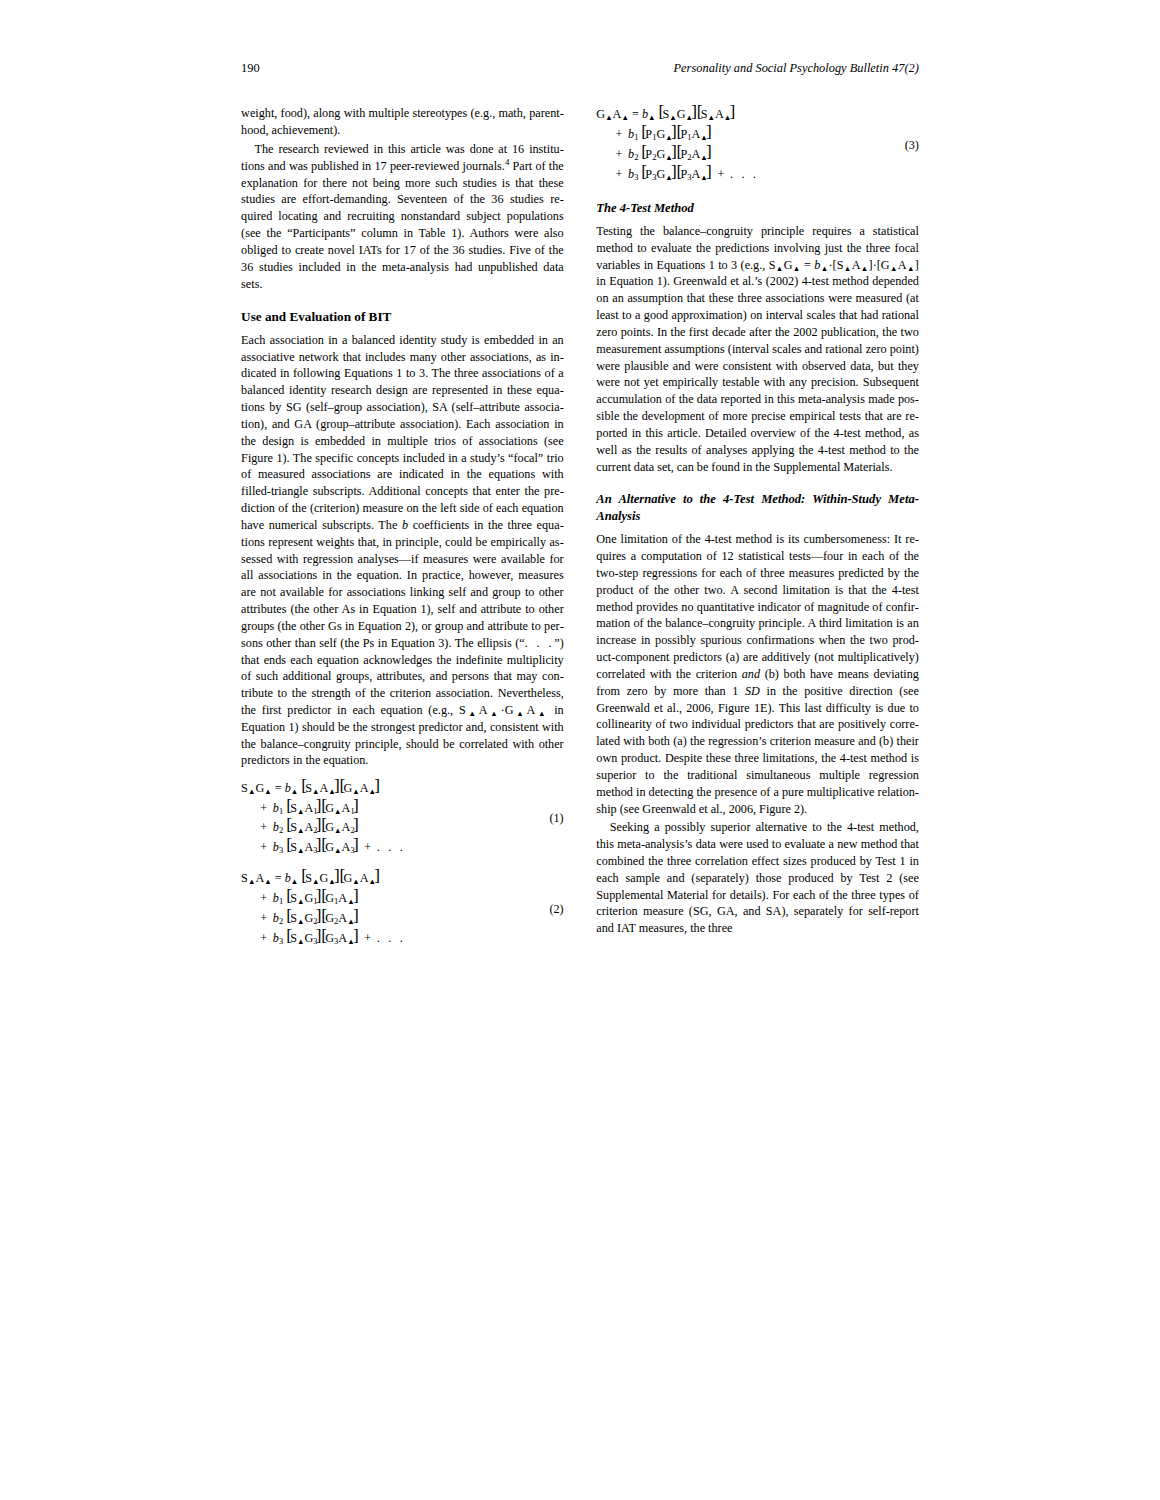190 Personality and Social Psychology Bulletin 47(2)
weight, food), along with multiple stereotypes (e.g., math, parenthood, achievement).
The research reviewed in this article was done at 16 institutions and was published in 17 peer-reviewed journals.4 Part of the explanation for there not being more such studies is that these studies are effort-demanding. Seventeen of the 36 studies required locating and recruiting nonstandard subject populations (see the “Participants” column in Table 1). Authors were also obliged to create novel IATs for 17 of the 36 studies. Five of the 36 studies included in the meta-analysis had unpublished data sets.
Use and Evaluation of BIT
Each association in a balanced identity study is embedded in an associative network that includes many other associations, as indicated in following Equations 1 to 3. The three associations of a balanced identity research design are represented in these equations by SG (self–group association), SA (self–attribute association), and GA (group–attribute association). Each association in the design is embedded in multiple trios of associations (see Figure 1). The specific concepts included in a study’s “focal” trio of measured associations are indicated in the equations with filled-triangle subscripts. Additional concepts that enter the prediction of the (criterion) measure on the left side of each equation have numerical subscripts. The b coefficients in the three equations represent weights that, in principle, could be empirically assessed with regression analyses—if measures were available for all associations in the equation. In practice, however, measures are not available for associations linking self and group to other attributes (the other As in Equation 1), self and attribute to other groups (the other Gs in Equation 2), or group and attribute to persons other than self (the Ps in Equation 3). The ellipsis (“. . .”) that ends each equation acknowledges the indefinite multiplicity of such additional groups, attributes, and persons that may contribute to the strength of the criterion association. Nevertheless, the first predictor in each equation (e.g., S▲A▲·G▲A▲ in Equation 1) should be the strongest predictor and, consistent with the balance–congruity principle, should be correlated with other predictors in the equation.
S▲G▲ = b▲ S▲A▲G▲A▲ + b 1 S▲A1 G▲A1 + b 2 S▲A2 G▲A2 + b 3 S▲A3 G▲A3 + . . .
(1)
S▲A▲ = b▲ S▲G▲G▲A▲ + b 1 S▲G1 G1 A▲ + b 2 S▲G2 G2 A▲ + b 3 S▲G3 G3 A▲ + . . .
(2)
G▲A▲ = b▲ S▲G▲S▲A▲ + b 1 P1 G▲P1 A▲ + b 2 P2 G▲P2 A▲ + b 3 P3 G▲P3 A▲ + . . .
(3)
The 4-Test Method
Testing the balance–congruity principle requires a statistical method to evaluate the predictions involving just the three focal variables in Equations 1 to 3 (e.g., S▲G▲ = b▲·[S▲A▲]·[G▲A▲] in Equation 1). Greenwald et al.’s (2002) 4-test method depended on an assumption that these three associations were measured (at least to a good approximation) on interval scales that had rational zero points. In the first decade after the 2002 publication, the two measurement assumptions (interval scales and rational zero point) were plausible and were consistent with observed data, but they were not yet empirically testable with any precision. Subsequent accumulation of the data reported in this meta-analysis made possible the development of more precise empirical tests that are reported in this article. Detailed overview of the 4-test method, as well as the results of analyses applying the 4-test method to the current data set, can be found in the Supplemental Materials.
An Alternative to the 4-Test Method: Within-Study Meta-Analysis
One limitation of the 4-test method is its cumbersomeness: It requires a computation of 12 statistical tests—four in each of the two-step regressions for each of three measures predicted by the product of the other two. A second limitation is that the 4-test method provides no quantitative indicator of magnitude of confirmation of the balance–congruity principle. A third limitation is an increase in possibly spurious confirmations when the two product-component predictors (a) are additively (not multiplicatively) correlated with the criterion and (b) both have means deviating from zero by more than 1 SD in the positive direction (see Greenwald et al., 2006, Figure 1E). This last difficulty is due to collinearity of two individual predictors that are positively correlated with both (a) the regression’s criterion measure and (b) their own product. Despite these three limitations, the 4-test method is superior to the traditional simultaneous multiple regression method in detecting the presence of a pure multiplicative relationship (see Greenwald et al., 2006, Figure 2).
Seeking a possibly superior alternative to the 4-test method, this meta-analysis’s data were used to evaluate a new method that combined the three correlation effect sizes produced by Test 1 in each sample and (separately) those produced by Test 2 (see Supplemental Material for details). For each of the three types of criterion measure (SG, GA, and SA), separately for self-report and IAT measures, the three